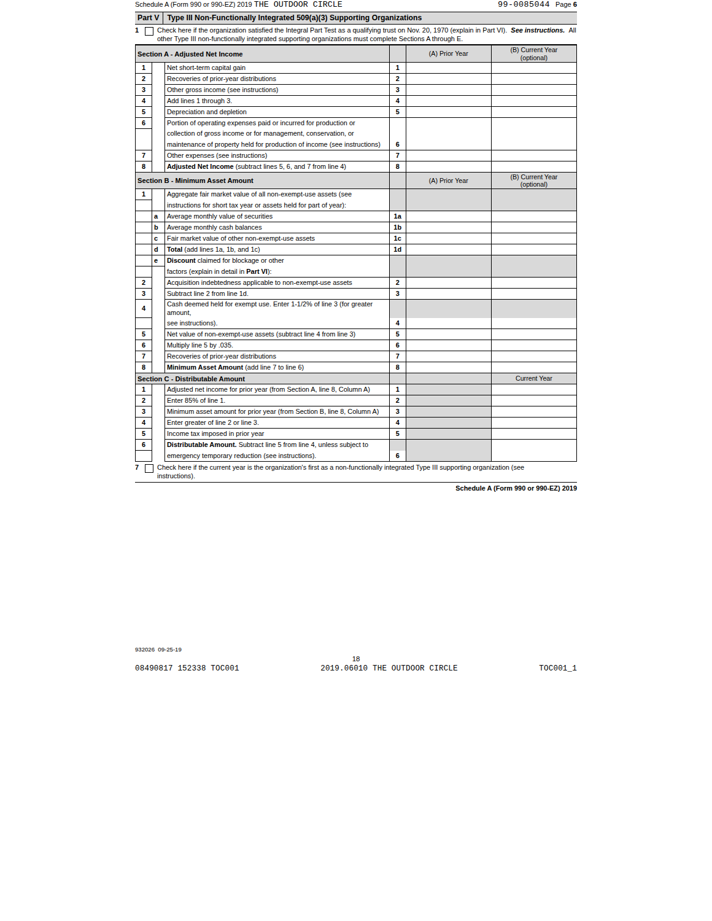Schedule A (Form 990 or 990-EZ) 2019 THE OUTDOOR CIRCLE
99-0085044 Page 6
Part V
Type III Non-Functionally Integrated 509(a)(3) Supporting Organizations
1
Check here if the organization satisfied the Integral Part Test as a qualifying trust on Nov. 20, 1970 (explain in Part VI). See instructions. All
other Type III non-functionally integrated supporting organizations must complete Sections A through E.
| Section A - Adjusted Net Income | | (A) Prior Year | (B) Current Year (optional) |
| 1 | | Net short-term capital gain | 1 | | |
| 2 | | Recoveries of prior-year distributions | 2 | | |
| 3 | | Other gross income (see instructions) | 3 | | |
| 4 | | Add lines 1 through 3. | 4 | | |
| 5 | | Depreciation and depletion | 5 | | |
| 6 | | Portion of operating expenses paid or incurred for production or | | | |
| | | collection of gross income or for management, conservation, or | | | |
| | | maintenance of property held for production of income (see instructions) | 6 | | |
| 7 | | Other expenses (see instructions) | 7 | | |
| 8 | | Adjusted Net Income (subtract lines 5, 6, and 7 from line 4) | 8 | | |
| Section B - Minimum Asset Amount | | (A) Prior Year | (B) Current Year (optional) |
| 1 | | Aggregate fair market value of all non-exempt-use assets (see | | | |
| | | instructions for short tax year or assets held for part of year): | | | |
| | a | Average monthly value of securities | 1a | | |
| | b | Average monthly cash balances | 1b | | |
| | c | Fair market value of other non-exempt-use assets | 1c | | |
| | d | Total (add lines 1a, 1b, and 1c) | 1d | | |
| | e | Discount claimed for blockage or other | | | |
| | | factors (explain in detail in Part VI ): | | | |
| 2 | | Acquisition indebtedness applicable to non-exempt-use assets | 2 | | |
| 3 | | Subtract line 2 from line 1d. | 3 | | |
| 4 | | Cash deemed held for exempt use. Enter 1-1/2% of line 3 (for greater amount, | | | |
| | | see instructions). | 4 | | |
| 5 | | Net value of non-exempt-use assets (subtract line 4 from line 3) | 5 | | |
| 6 | | Multiply line 5 by .035. | 6 | | |
| 7 | | Recoveries of prior-year distributions | 7 | | |
| 8 | | Minimum Asset Amount (add line 7 to line 6) | 8 | | |
| Section C - Distributable Amount | | | Current Year |
| 1 | | Adjusted net income for prior year (from Section A, line 8, Column A) | 1 | | |
| 2 | | Enter 85% of line 1. | 2 | | |
| 3 | | Minimum asset amount for prior year (from Section B, line 8, Column A) | 3 | | |
| 4 | | Enter greater of line 2 or line 3. | 4 | | |
| 5 | | Income tax imposed in prior year | 5 | | |
| 6 | | Distributable Amount. Subtract line 5 from line 4, unless subject to | | | |
| | | emergency temporary reduction (see instructions). | 6 | | |
7
Check here if the current year is the organization's first as a non-functionally integrated Type III supporting organization (see
instructions).
Schedule A (Form 990 or 990-EZ) 2019
932026 09-25-19
18
08490817 152338 TOC001
2019.06010 THE OUTDOOR CIRCLE
TOC001_1